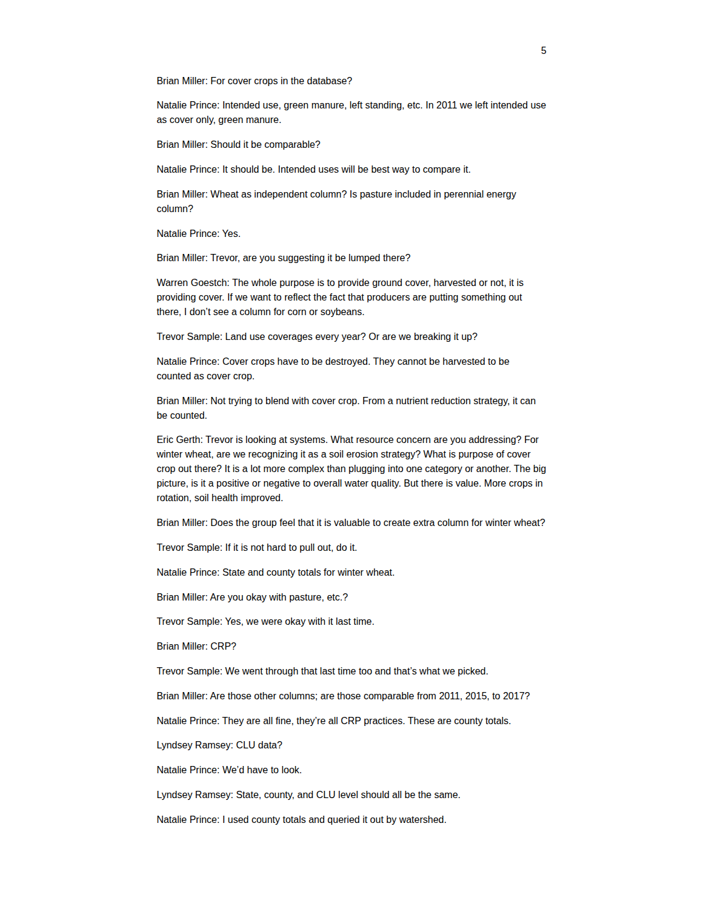5
Brian Miller: For cover crops in the database?
Natalie Prince: Intended use, green manure, left standing, etc. In 2011 we left intended use as cover only, green manure.
Brian Miller: Should it be comparable?
Natalie Prince: It should be. Intended uses will be best way to compare it.
Brian Miller: Wheat as independent column? Is pasture included in perennial energy column?
Natalie Prince: Yes.
Brian Miller: Trevor, are you suggesting it be lumped there?
Warren Goestch: The whole purpose is to provide ground cover, harvested or not, it is providing cover. If we want to reflect the fact that producers are putting something out there, I don’t see a column for corn or soybeans.
Trevor Sample: Land use coverages every year? Or are we breaking it up?
Natalie Prince: Cover crops have to be destroyed. They cannot be harvested to be counted as cover crop.
Brian Miller: Not trying to blend with cover crop. From a nutrient reduction strategy, it can be counted.
Eric Gerth: Trevor is looking at systems. What resource concern are you addressing? For winter wheat, are we recognizing it as a soil erosion strategy? What is purpose of cover crop out there? It is a lot more complex than plugging into one category or another. The big picture, is it a positive or negative to overall water quality. But there is value. More crops in rotation, soil health improved.
Brian Miller: Does the group feel that it is valuable to create extra column for winter wheat?
Trevor Sample: If it is not hard to pull out, do it.
Natalie Prince: State and county totals for winter wheat.
Brian Miller: Are you okay with pasture, etc.?
Trevor Sample: Yes, we were okay with it last time.
Brian Miller: CRP?
Trevor Sample: We went through that last time too and that’s what we picked.
Brian Miller: Are those other columns; are those comparable from 2011, 2015, to 2017?
Natalie Prince: They are all fine, they’re all CRP practices. These are county totals.
Lyndsey Ramsey: CLU data?
Natalie Prince: We’d have to look.
Lyndsey Ramsey: State, county, and CLU level should all be the same.
Natalie Prince: I used county totals and queried it out by watershed.